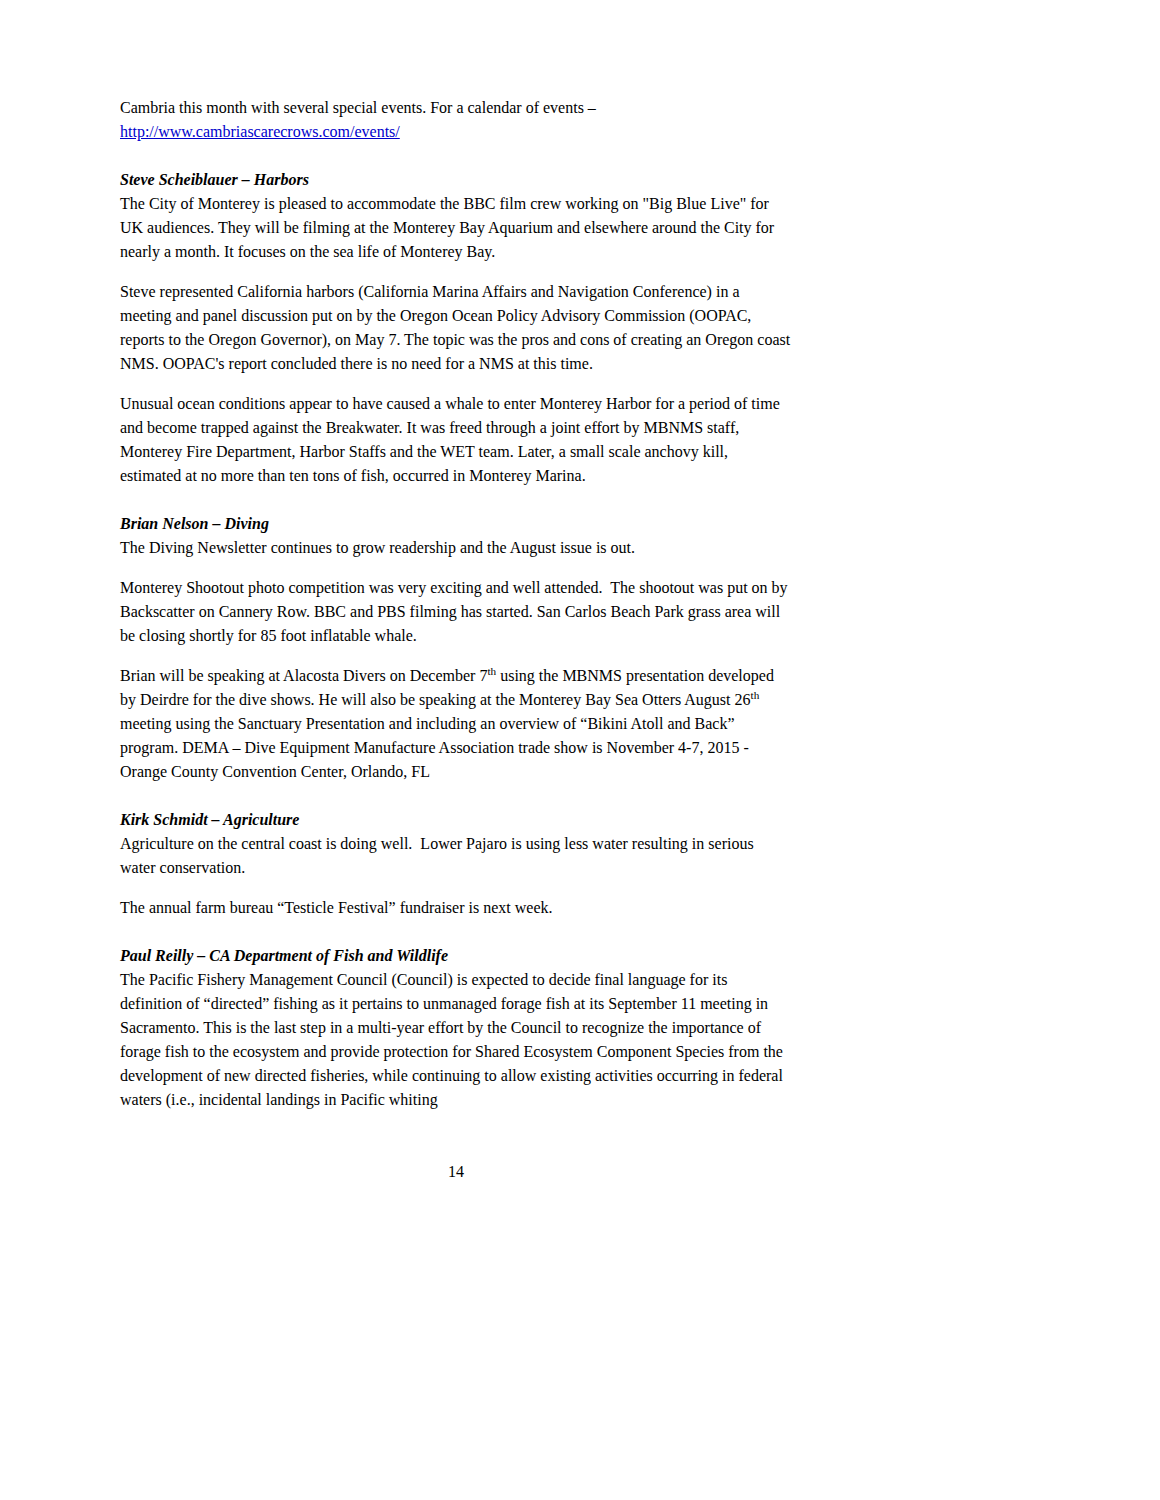Cambria this month with several special events. For a calendar of events –
http://www.cambriascarecrows.com/events/
Steve Scheiblauer – Harbors
The City of Monterey is pleased to accommodate the BBC film crew working on "Big Blue Live" for UK audiences. They will be filming at the Monterey Bay Aquarium and elsewhere around the City for nearly a month. It focuses on the sea life of Monterey Bay.
Steve represented California harbors (California Marina Affairs and Navigation Conference) in a meeting and panel discussion put on by the Oregon Ocean Policy Advisory Commission (OOPAC, reports to the Oregon Governor), on May 7. The topic was the pros and cons of creating an Oregon coast NMS. OOPAC's report concluded there is no need for a NMS at this time.
Unusual ocean conditions appear to have caused a whale to enter Monterey Harbor for a period of time and become trapped against the Breakwater. It was freed through a joint effort by MBNMS staff, Monterey Fire Department, Harbor Staffs and the WET team. Later, a small scale anchovy kill, estimated at no more than ten tons of fish, occurred in Monterey Marina.
Brian Nelson – Diving
The Diving Newsletter continues to grow readership and the August issue is out.
Monterey Shootout photo competition was very exciting and well attended. The shootout was put on by Backscatter on Cannery Row. BBC and PBS filming has started. San Carlos Beach Park grass area will be closing shortly for 85 foot inflatable whale.
Brian will be speaking at Alacosta Divers on December 7th using the MBNMS presentation developed by Deirdre for the dive shows. He will also be speaking at the Monterey Bay Sea Otters August 26th meeting using the Sanctuary Presentation and including an overview of “Bikini Atoll and Back” program. DEMA – Dive Equipment Manufacture Association trade show is November 4-7, 2015 - Orange County Convention Center, Orlando, FL
Kirk Schmidt – Agriculture
Agriculture on the central coast is doing well. Lower Pajaro is using less water resulting in serious water conservation.
The annual farm bureau “Testicle Festival” fundraiser is next week.
Paul Reilly – CA Department of Fish and Wildlife
The Pacific Fishery Management Council (Council) is expected to decide final language for its definition of “directed” fishing as it pertains to unmanaged forage fish at its September 11 meeting in Sacramento. This is the last step in a multi-year effort by the Council to recognize the importance of forage fish to the ecosystem and provide protection for Shared Ecosystem Component Species from the development of new directed fisheries, while continuing to allow existing activities occurring in federal waters (i.e., incidental landings in Pacific whiting
14